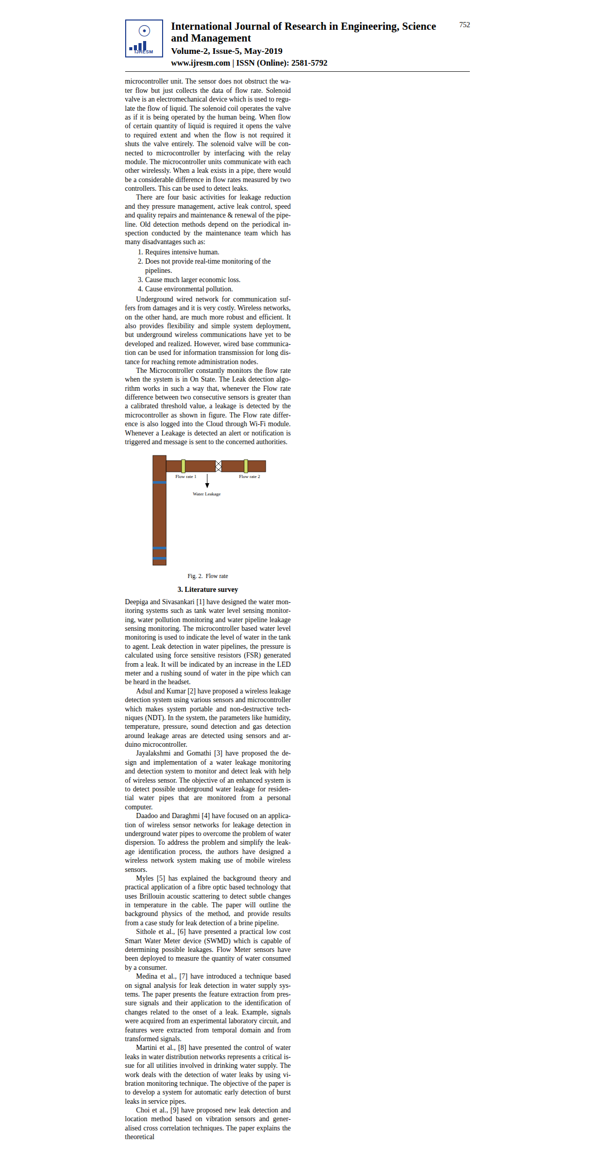☉
IJRESM
International Journal of Research in Engineering, Science and Management
Volume-2, Issue-5, May-2019
www.ijresm.com | ISSN (Online): 2581-5792
752
microcontroller unit. The sensor does not obstruct the water flow but just collects the data of flow rate. Solenoid valve is an electromechanical device which is used to regulate the flow of liquid. The solenoid coil operates the valve as if it is being operated by the human being. When flow of certain quantity of liquid is required it opens the valve to required extent and when the flow is not required it shuts the valve entirely. The solenoid valve will be connected to microcontroller by interfacing with the relay module. The microcontroller units communicate with each other wirelessly. When a leak exists in a pipe, there would be a considerable difference in flow rates measured by two controllers. This can be used to detect leaks.
There are four basic activities for leakage reduction and they pressure management, active leak control, speed and quality repairs and maintenance & renewal of the pipeline. Old detection methods depend on the periodical inspection conducted by the maintenance team which has many disadvantages such as:
Requires intensive human.
Does not provide real-time monitoring of the pipelines.
Cause much larger economic loss.
Cause environmental pollution.
Underground wired network for communication suffers from damages and it is very costly. Wireless networks, on the other hand, are much more robust and efficient. It also provides flexibility and simple system deployment, but underground wireless communications have yet to be developed and realized. However, wired base communication can be used for information transmission for long distance for reaching remote administration nodes.
The Microcontroller constantly monitors the flow rate when the system is in On State. The Leak detection algorithm works in such a way that, whenever the Flow rate difference between two consecutive sensors is greater than a calibrated threshold value, a leakage is detected by the microcontroller as shown in figure. The Flow rate difference is also logged into the Cloud through Wi-Fi module. Whenever a Leakage is detected an alert or notification is triggered and message is sent to the concerned authorities.
Flow rate 1 Flow rate 2 Water Leakage
Fig. 2. Flow rate
3. Literature survey
Deepiga and Sivasankari [1] have designed the water monitoring systems such as tank water level sensing monitoring, water pollution monitoring and water pipeline leakage sensing monitoring. The microcontroller based water level monitoring is used to indicate the level of water in the tank to agent. Leak detection in water pipelines, the pressure is calculated using force sensitive resistors (FSR) generated from a leak. It will be indicated by an increase in the LED meter and a rushing sound of water in the pipe which can be heard in the headset.
Adsul and Kumar [2] have proposed a wireless leakage detection system using various sensors and microcontroller which makes system portable and non-destructive techniques (NDT). In the system, the parameters like humidity, temperature, pressure, sound detection and gas detection around leakage areas are detected using sensors and arduino microcontroller.
Jayalakshmi and Gomathi [3] have proposed the design and implementation of a water leakage monitoring and detection system to monitor and detect leak with help of wireless sensor. The objective of an enhanced system is to detect possible underground water leakage for residential water pipes that are monitored from a personal computer.
Daadoo and Daraghmi [4] have focused on an application of wireless sensor networks for leakage detection in underground water pipes to overcome the problem of water dispersion. To address the problem and simplify the leakage identification process, the authors have designed a wireless network system making use of mobile wireless sensors.
Myles [5] has explained the background theory and practical application of a fibre optic based technology that uses Brillouin acoustic scattering to detect subtle changes in temperature in the cable. The paper will outline the background physics of the method, and provide results from a case study for leak detection of a brine pipeline.
Sithole et al., [6] have presented a practical low cost Smart Water Meter device (SWMD) which is capable of determining possible leakages. Flow Meter sensors have been deployed to measure the quantity of water consumed by a consumer.
Medina et al., [7] have introduced a technique based on signal analysis for leak detection in water supply systems. The paper presents the feature extraction from pressure signals and their application to the identification of changes related to the onset of a leak. Example, signals were acquired from an experimental laboratory circuit, and features were extracted from temporal domain and from transformed signals.
Martini et al., [8] have presented the control of water leaks in water distribution networks represents a critical issue for all utilities involved in drinking water supply. The work deals with the detection of water leaks by using vibration monitoring technique. The objective of the paper is to develop a system for automatic early detection of burst leaks in service pipes.
Choi et al., [9] have proposed new leak detection and location method based on vibration sensors and generalised cross correlation techniques. The paper explains the theoretical